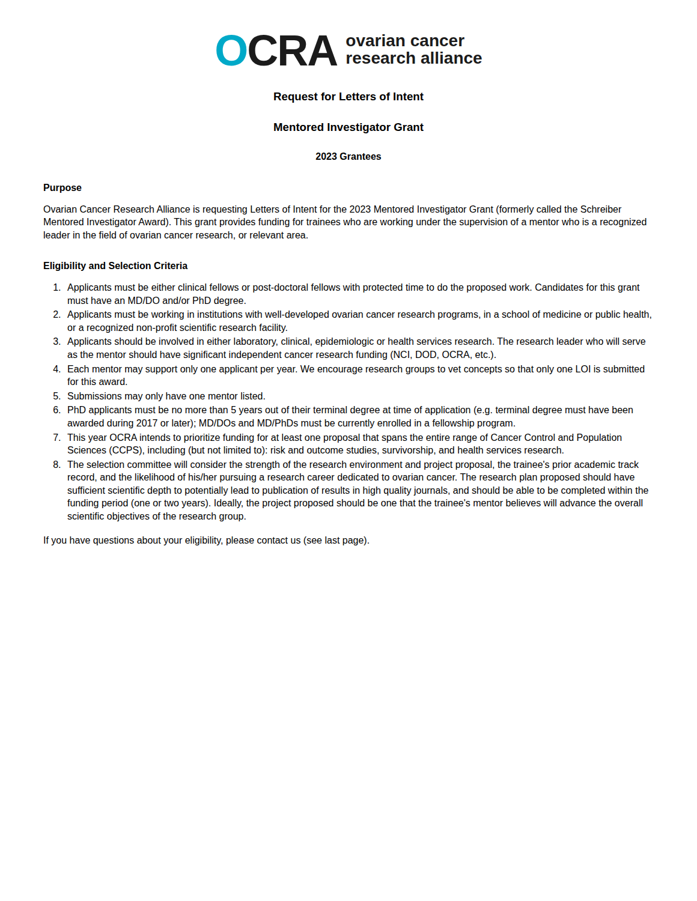OCRA ovarian cancer
research alliance
Request for Letters of Intent
Mentored Investigator Grant
2023 Grantees
Purpose
Ovarian Cancer Research Alliance is requesting Letters of Intent for the 2023 Mentored Investigator Grant (formerly called the Schreiber Mentored Investigator Award). This grant provides funding for trainees who are working under the supervision of a mentor who is a recognized leader in the field of ovarian cancer research, or relevant area.
Eligibility and Selection Criteria
Applicants must be either clinical fellows or post-doctoral fellows with protected time to do the proposed work. Candidates for this grant must have an MD/DO and/or PhD degree.
Applicants must be working in institutions with well-developed ovarian cancer research programs, in a school of medicine or public health, or a recognized non-profit scientific research facility.
Applicants should be involved in either laboratory, clinical, epidemiologic or health services research. The research leader who will serve as the mentor should have significant independent cancer research funding (NCI, DOD, OCRA, etc.).
Each mentor may support only one applicant per year. We encourage research groups to vet concepts so that only one LOI is submitted for this award.
Submissions may only have one mentor listed.
PhD applicants must be no more than 5 years out of their terminal degree at time of application (e.g. terminal degree must have been awarded during 2017 or later); MD/DOs and MD/PhDs must be currently enrolled in a fellowship program.
This year OCRA intends to prioritize funding for at least one proposal that spans the entire range of Cancer Control and Population Sciences (CCPS), including (but not limited to): risk and outcome studies, survivorship, and health services research.
The selection committee will consider the strength of the research environment and project proposal, the trainee's prior academic track record, and the likelihood of his/her pursuing a research career dedicated to ovarian cancer. The research plan proposed should have sufficient scientific depth to potentially lead to publication of results in high quality journals, and should be able to be completed within the funding period (one or two years). Ideally, the project proposed should be one that the trainee's mentor believes will advance the overall scientific objectives of the research group.
If you have questions about your eligibility, please contact us (see last page).